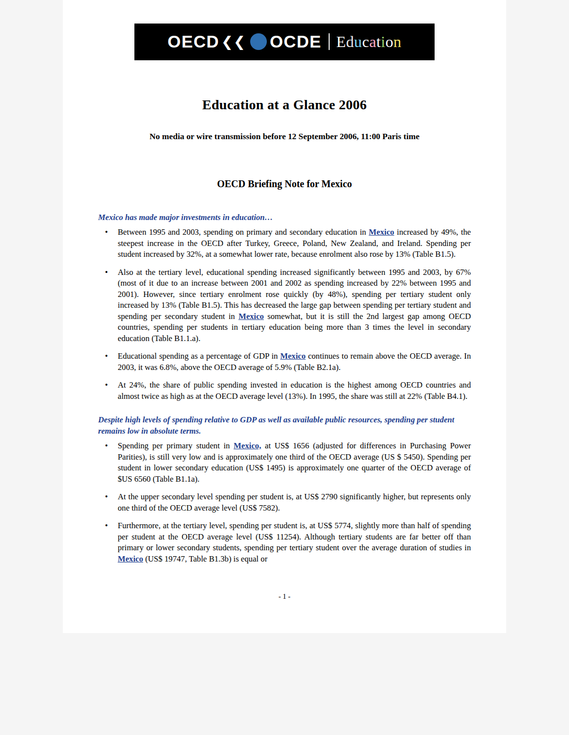OECD❮❮ OCDE Education
Education at a Glance 2006
No media or wire transmission before 12 September 2006, 11:00 Paris time
OECD Briefing Note for Mexico
Mexico has made major investments in education…
Between 1995 and 2003, spending on primary and secondary education in Mexico increased by 49%, the steepest increase in the OECD after Turkey, Greece, Poland, New Zealand, and Ireland. Spending per student increased by 32%, at a somewhat lower rate, because enrolment also rose by 13% (Table B1.5).
Also at the tertiary level, educational spending increased significantly between 1995 and 2003, by 67% (most of it due to an increase between 2001 and 2002 as spending increased by 22% between 1995 and 2001). However, since tertiary enrolment rose quickly (by 48%), spending per tertiary student only increased by 13% (Table B1.5). This has decreased the large gap between spending per tertiary student and spending per secondary student in Mexico somewhat, but it is still the 2nd largest gap among OECD countries, spending per students in tertiary education being more than 3 times the level in secondary education (Table B1.1.a).
Educational spending as a percentage of GDP in Mexico continues to remain above the OECD average. In 2003, it was 6.8%, above the OECD average of 5.9% (Table B2.1a).
At 24%, the share of public spending invested in education is the highest among OECD countries and almost twice as high as at the OECD average level (13%). In 1995, the share was still at 22% (Table B4.1).
Despite high levels of spending relative to GDP as well as available public resources, spending per student remains low in absolute terms.
Spending per primary student in Mexico, at US$ 1656 (adjusted for differences in Purchasing Power Parities), is still very low and is approximately one third of the OECD average (US $ 5450). Spending per student in lower secondary education (US$ 1495) is approximately one quarter of the OECD average of $US 6560 (Table B1.1a).
At the upper secondary level spending per student is, at US$ 2790 significantly higher, but represents only one third of the OECD average level (US$ 7582).
Furthermore, at the tertiary level, spending per student is, at US$ 5774, slightly more than half of spending per student at the OECD average level (US$ 11254). Although tertiary students are far better off than primary or lower secondary students, spending per tertiary student over the average duration of studies in Mexico (US$ 19747, Table B1.3b) is equal or
- 1 -